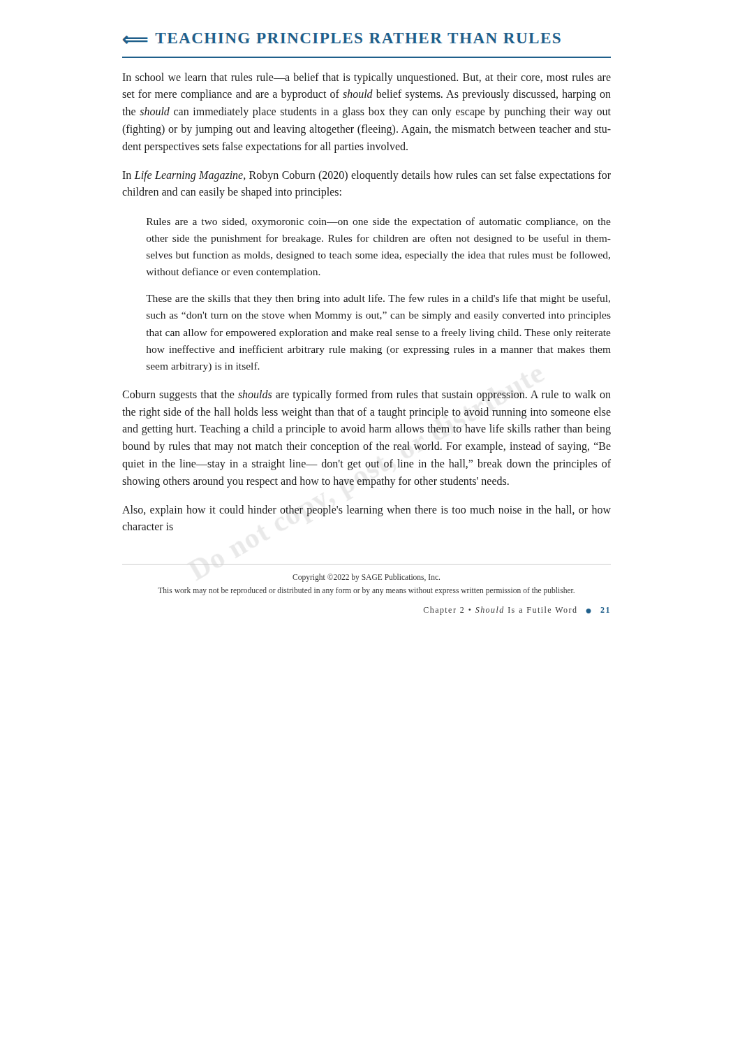⟸Teaching Principles Rather Than Rules
In school we learn that rules rule—a belief that is typically unquestioned. But, at their core, most rules are set for mere compliance and are a byproduct of should belief systems. As previously discussed, harping on the should can immediately place students in a glass box they can only escape by punching their way out (fighting) or by jumping out and leaving altogether (fleeing). Again, the mismatch between teacher and student perspectives sets false expectations for all parties involved.
In Life Learning Magazine, Robyn Coburn (2020) eloquently details how rules can set false expectations for children and can easily be shaped into principles:
Rules are a two sided, oxymoronic coin—on one side the expectation of automatic compliance, on the other side the punishment for breakage. Rules for children are often not designed to be useful in themselves but function as molds, designed to teach some idea, especially the idea that rules must be followed, without defiance or even contemplation.
These are the skills that they then bring into adult life. The few rules in a child's life that might be useful, such as “don't turn on the stove when Mommy is out,” can be simply and easily converted into principles that can allow for empowered exploration and make real sense to a freely living child. These only reiterate how ineffective and inefficient arbitrary rule making (or expressing rules in a manner that makes them seem arbitrary) is in itself.
Coburn suggests that the shoulds are typically formed from rules that sustain oppression. A rule to walk on the right side of the hall holds less weight than that of a taught principle to avoid running into someone else and getting hurt. Teaching a child a principle to avoid harm allows them to have life skills rather than being bound by rules that may not match their conception of the real world. For example, instead of saying, “Be quiet in the line—stay in a straight line— don't get out of line in the hall,” break down the principles of showing others around you respect and how to have empathy for other students' needs.
Also, explain how it could hinder other people's learning when there is too much noise in the hall, or how character is
Copyright ©2022 by SAGE Publications, Inc.
This work may not be reproduced or distributed in any form or by any means without express written permission of the publisher.
Chapter 2 • Should Is a Futile Word ● 21